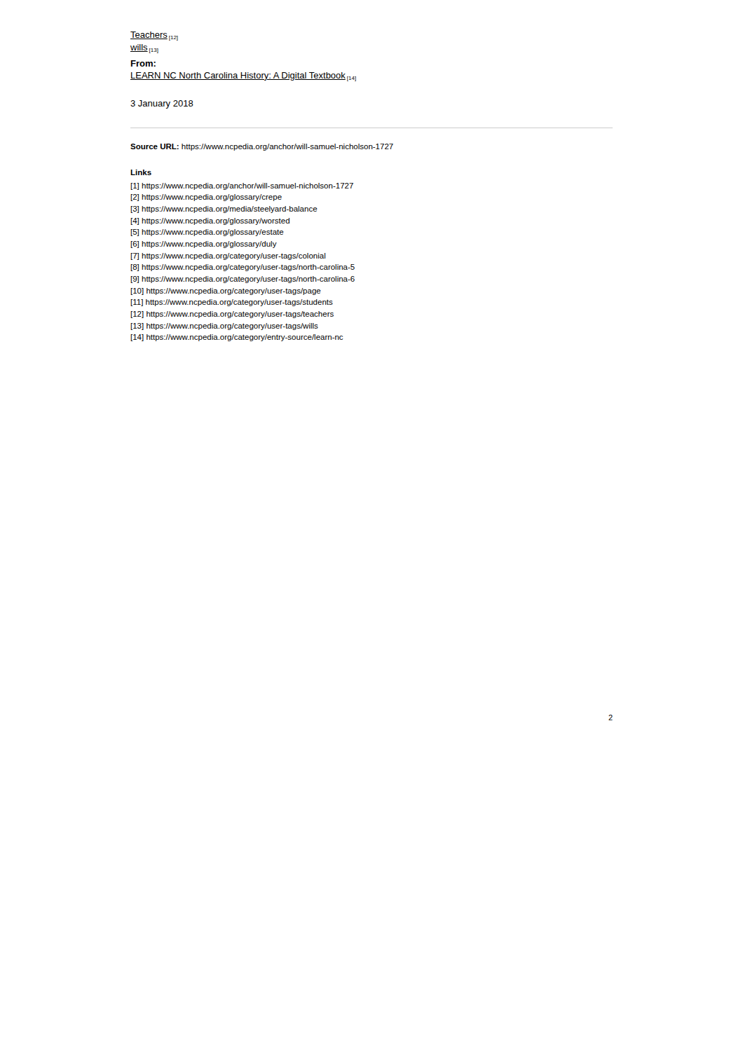Teachers[12]
wills[13]
From:
LEARN NC North Carolina History: A Digital Textbook[14]
3 January 2018
Source URL: https://www.ncpedia.org/anchor/will-samuel-nicholson-1727
Links
[1] https://www.ncpedia.org/anchor/will-samuel-nicholson-1727
[2] https://www.ncpedia.org/glossary/crepe
[3] https://www.ncpedia.org/media/steelyard-balance
[4] https://www.ncpedia.org/glossary/worsted
[5] https://www.ncpedia.org/glossary/estate
[6] https://www.ncpedia.org/glossary/duly
[7] https://www.ncpedia.org/category/user-tags/colonial
[8] https://www.ncpedia.org/category/user-tags/north-carolina-5
[9] https://www.ncpedia.org/category/user-tags/north-carolina-6
[10] https://www.ncpedia.org/category/user-tags/page
[11] https://www.ncpedia.org/category/user-tags/students
[12] https://www.ncpedia.org/category/user-tags/teachers
[13] https://www.ncpedia.org/category/user-tags/wills
[14] https://www.ncpedia.org/category/entry-source/learn-nc
2